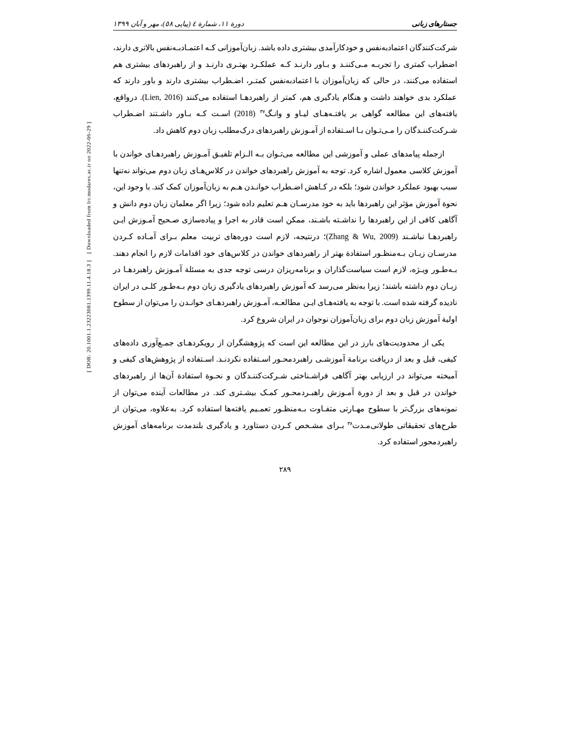[ DOR: 20.1001.1.23223081.1399.11.4.18.3 ] [ Downloaded from lrr.modares.ac.ir on 2022-06-29 ]
جستارهای زبانی
دورة ۱۱، شمارة ٤ (پیاپی ٥٨)، مهر و آبان ۱۳۹۹
شرکت‌کنندگان اعتمادبه‌نفس و خودکارآمدی بیشتری داده باشد. زبان‌آموزانی کـه اعتمـادبـه‌نفس بالاتری دارند، اضطراب کمتری را تجربـه مـی‌کننـد و بـاور دارنـد کـه عملکـرد بهتـری دارنـد و از راهبردهای بیشتری هم استفاده می‌کنند، در حالی که زبان‌آموزان با اعتمادبه‌نفس کمتـر، اضـطراب بیشتری دارند و باور دارند که عملکرد بدی خواهند داشت و هنگام یادگیری هم، کمتر از راهبردهـا استفاده می‌کنند (Lien, 2016). درواقع، یافته‌های این مطالعه گواهی بر یافتـه‌هـای لیـاو و وانـگ۳۷ (2018) اسـت کـه بـاور داشـتند اضـطراب شـرکت‌کننـدگان را مـی‌تـوان بـا اسـتفاده از آمـوزش راهبردهای درک‌مطلب زبان دوم کاهش داد.
ازجمله پیامدهای عملی و آموزشی این مطالعه می‌تـوان بـه الـزام تلفیـق آمـوزش راهبردهـای خواندن با آموزش کلاسی معمول اشاره کرد. توجه به آموزش راهبردهای خواندن در کلاس‌هـای زبان دوم می‌تواند نه‌تنها سبب بهبود عملکرد خواندن شود؛ بلکه در کـاهش اضـطراب خوانـدن هـم به زبان‌آموزان کمک کند. با وجود این، نحوة آموزش مؤثر این راهبردها باید به خود مدرسـان هـم تعلیم داده شود؛ زیرا اگر معلمان زبان دوم دانش و آگاهی کافی از این راهبردها را نداشـته باشـند، ممکن است قادر به اجرا و پیاده‌سازی صـحیح آمـوزش ایـن راهبردهـا نباشـند (Zhang & Wu, 2009)؛ درنتیجه، لازم است دوره‌های تربیت معلم بـرای آمـاده کـردن مدرسـان زبـان بـه‌منظـور استفادة بهتر از راهبردهای خواندن در کلاس‌های خود اقدامات لازم را انجام دهند. بـه‌طـور ویـژه، لازم است سیاست‌گذاران و برنامه‌ریزان درسی توجه جدی به مسئلة آمـوزش راهبردهـا در زبـان دوم داشته باشند؛ زیرا به‌نظر می‌رسد که آموزش راهبردهای یادگیری زبان دوم بـه‌طـور کلـی در ایران نادیده گرفته شده است. با توجه به یافته‌هـای ایـن مطالعـه، آمـوزش راهبردهـای خوانـدن را می‌توان از سطوح اولیة آموزش زبان دوم برای زبان‌آموزان نوجوان در ایران شروع کرد.
یکی از محدودیت‌های بارز در این مطالعه این است که پژوهشگران از رویکردهـای جمـع‌آوری داده‌های کیفی، قبل و بعد از دریافت برنامة آموزشـی راهبردمحـور اسـتفاده نکردنـد. اسـتفاده از پژوهش‌های کیفی و آمیخته می‌تواند در ارزیابی بهتر آگاهی فراشـناختی شـرکت‌کننـدگان و نحـوة استفادة آن‌ها از راهبردهای خواندن در قبل و بعد از دورة آمـوزش راهبـردمحـور کمـک بیشـتری کند. در مطالعات آینده می‌توان از نمونه‌های بزرگ‌تر با سطوح مهـارتی متفـاوت بـه‌منظـور تعمـیم یافته‌ها استفاده کرد. به‌علاوه، می‌توان از طرح‌های تحقیقاتی طولانی‌مـدت۳۸ بـرای مشـخص کـردن دستاورد و یادگیری بلندمدت برنامه‌های آموزش راهبردمحور استفاده کرد.
۲۸۹